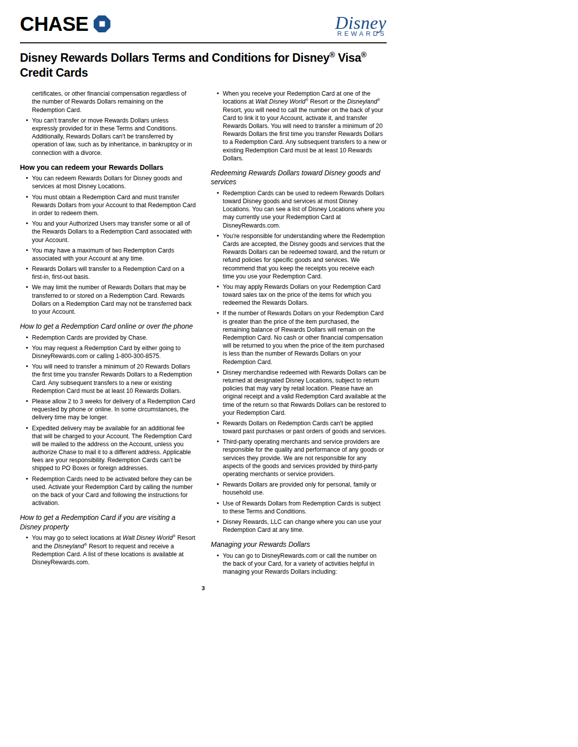CHASE
Disney
REWARDS
Disney Rewards Dollars Terms and Conditions for Disney® Visa® Credit Cards
certificates, or other financial compensation regardless of the number of Rewards Dollars remaining on the Redemption Card.
You can't transfer or move Rewards Dollars unless expressly provided for in these Terms and Conditions. Additionally, Rewards Dollars can't be transferred by operation of law, such as by inheritance, in bankruptcy or in connection with a divorce.
How you can redeem your Rewards Dollars
You can redeem Rewards Dollars for Disney goods and services at most Disney Locations.
You must obtain a Redemption Card and must transfer Rewards Dollars from your Account to that Redemption Card in order to redeem them.
You and your Authorized Users may transfer some or all of the Rewards Dollars to a Redemption Card associated with your Account.
You may have a maximum of two Redemption Cards associated with your Account at any time.
Rewards Dollars will transfer to a Redemption Card on a first-in, first-out basis.
We may limit the number of Rewards Dollars that may be transferred to or stored on a Redemption Card. Rewards Dollars on a Redemption Card may not be transferred back to your Account.
How to get a Redemption Card online or over the phone
Redemption Cards are provided by Chase.
You may request a Redemption Card by either going to DisneyRewards.com or calling 1-800-300-8575.
You will need to transfer a minimum of 20 Rewards Dollars the first time you transfer Rewards Dollars to a Redemption Card. Any subsequent transfers to a new or existing Redemption Card must be at least 10 Rewards Dollars.
Please allow 2 to 3 weeks for delivery of a Redemption Card requested by phone or online. In some circumstances, the delivery time may be longer.
Expedited delivery may be available for an additional fee that will be charged to your Account. The Redemption Card will be mailed to the address on the Account, unless you authorize Chase to mail it to a different address. Applicable fees are your responsibility. Redemption Cards can't be shipped to PO Boxes or foreign addresses.
Redemption Cards need to be activated before they can be used. Activate your Redemption Card by calling the number on the back of your Card and following the instructions for activation.
How to get a Redemption Card if you are visiting a Disney property
You may go to select locations at Walt Disney World® Resort and the Disneyland® Resort to request and receive a Redemption Card. A list of these locations is available at DisneyRewards.com.
When you receive your Redemption Card at one of the locations at Walt Disney World® Resort or the Disneyland® Resort, you will need to call the number on the back of your Card to link it to your Account, activate it, and transfer Rewards Dollars. You will need to transfer a minimum of 20 Rewards Dollars the first time you transfer Rewards Dollars to a Redemption Card. Any subsequent transfers to a new or existing Redemption Card must be at least 10 Rewards Dollars.
Redeeming Rewards Dollars toward Disney goods and services
Redemption Cards can be used to redeem Rewards Dollars toward Disney goods and services at most Disney Locations. You can see a list of Disney Locations where you may currently use your Redemption Card at DisneyRewards.com.
You're responsible for understanding where the Redemption Cards are accepted, the Disney goods and services that the Rewards Dollars can be redeemed toward, and the return or refund policies for specific goods and services. We recommend that you keep the receipts you receive each time you use your Redemption Card.
You may apply Rewards Dollars on your Redemption Card toward sales tax on the price of the items for which you redeemed the Rewards Dollars.
If the number of Rewards Dollars on your Redemption Card is greater than the price of the item purchased, the remaining balance of Rewards Dollars will remain on the Redemption Card. No cash or other financial compensation will be returned to you when the price of the item purchased is less than the number of Rewards Dollars on your Redemption Card.
Disney merchandise redeemed with Rewards Dollars can be returned at designated Disney Locations, subject to return policies that may vary by retail location. Please have an original receipt and a valid Redemption Card available at the time of the return so that Rewards Dollars can be restored to your Redemption Card.
Rewards Dollars on Redemption Cards can't be applied toward past purchases or past orders of goods and services.
Third-party operating merchants and service providers are responsible for the quality and performance of any goods or services they provide. We are not responsible for any aspects of the goods and services provided by third-party operating merchants or service providers.
Rewards Dollars are provided only for personal, family or household use.
Use of Rewards Dollars from Redemption Cards is subject to these Terms and Conditions.
Disney Rewards, LLC can change where you can use your Redemption Card at any time.
Managing your Rewards Dollars
You can go to DisneyRewards.com or call the number on the back of your Card, for a variety of activities helpful in managing your Rewards Dollars including:
3